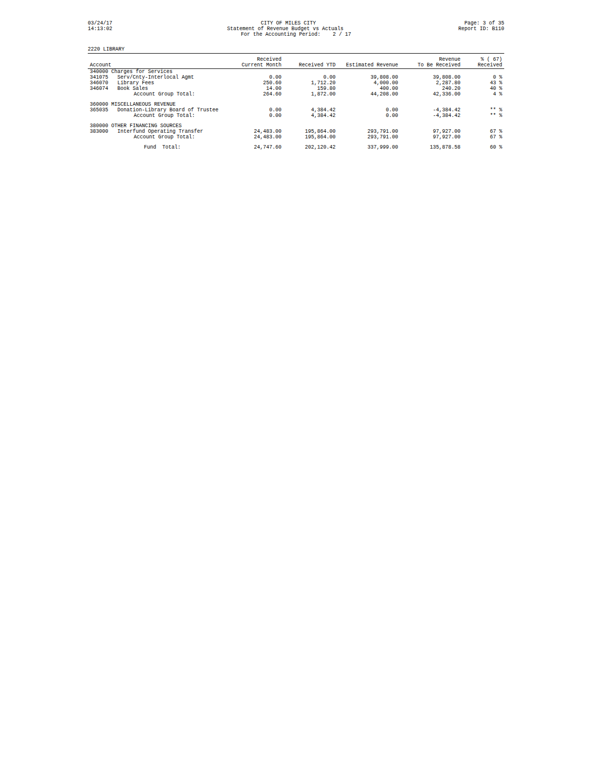03/24/17
CITY OF MILES CITY
Page: 3 of 35
14:13:02
Statement of Revenue Budget vs Actuals
Report ID: B110
For the Accounting Period: 2 / 17
2220 LIBRARY
| | Received | | | Revenue | % ( 67) |
| Account | Current Month | Received YTD | Estimated Revenue | To Be Received | Received |
| 340000 Charges for Services | | | | | |
| 341075 Serv/Cnty-Interlocal Agmt | 0.00 | 0.00 | 39,808.00 | 39,808.00 | 0 % |
| 346070 Library Fees | 250.60 | 1,712.20 | 4,000.00 | 2,287.80 | 43 % |
| 346074 Book Sales | 14.00 | 159.80 | 400.00 | 240.20 | 40 % |
| Account Group Total: | 264.60 | 1,872.00 | 44,208.00 | 42,336.00 | 4 % |
| 360000 MISCELLANEOUS REVENUE | | | | | |
| 365035 Donation-Library Board of Trustee | 0.00 | 4,384.42 | 0.00 | -4,384.42 | ** % |
| Account Group Total: | 0.00 | 4,384.42 | 0.00 | -4,384.42 | ** % |
| 380000 OTHER FINANCING SOURCES | | | | | |
| 383000 Interfund Operating Transfer | 24,483.00 | 195,864.00 | 293,791.00 | 97,927.00 | 67 % |
| Account Group Total: | 24,483.00 | 195,864.00 | 293,791.00 | 97,927.00 | 67 % |
| Fund Total: | 24,747.60 | 202,120.42 | 337,999.00 | 135,878.58 | 60 % |